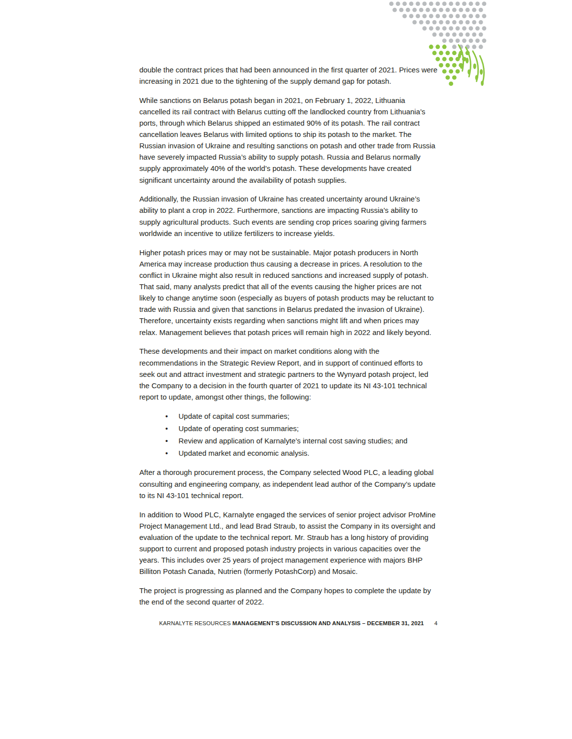double the contract prices that had been announced in the first quarter of 2021. Prices were increasing in 2021 due to the tightening of the supply demand gap for potash.
While sanctions on Belarus potash began in 2021, on February 1, 2022, Lithuania cancelled its rail contract with Belarus cutting off the landlocked country from Lithuania’s ports, through which Belarus shipped an estimated 90% of its potash. The rail contract cancellation leaves Belarus with limited options to ship its potash to the market. The Russian invasion of Ukraine and resulting sanctions on potash and other trade from Russia have severely impacted Russia’s ability to supply potash. Russia and Belarus normally supply approximately 40% of the world’s potash. These developments have created significant uncertainty around the availability of potash supplies.
Additionally, the Russian invasion of Ukraine has created uncertainty around Ukraine’s ability to plant a crop in 2022. Furthermore, sanctions are impacting Russia’s ability to supply agricultural products. Such events are sending crop prices soaring giving farmers worldwide an incentive to utilize fertilizers to increase yields.
Higher potash prices may or may not be sustainable. Major potash producers in North America may increase production thus causing a decrease in prices. A resolution to the conflict in Ukraine might also result in reduced sanctions and increased supply of potash. That said, many analysts predict that all of the events causing the higher prices are not likely to change anytime soon (especially as buyers of potash products may be reluctant to trade with Russia and given that sanctions in Belarus predated the invasion of Ukraine). Therefore, uncertainty exists regarding when sanctions might lift and when prices may relax. Management believes that potash prices will remain high in 2022 and likely beyond.
These developments and their impact on market conditions along with the recommendations in the Strategic Review Report, and in support of continued efforts to seek out and attract investment and strategic partners to the Wynyard potash project, led the Company to a decision in the fourth quarter of 2021 to update its NI 43-101 technical report to update, amongst other things, the following:
Update of capital cost summaries;
Update of operating cost summaries;
Review and application of Karnalyte’s internal cost saving studies; and
Updated market and economic analysis.
After a thorough procurement process, the Company selected Wood PLC, a leading global consulting and engineering company, as independent lead author of the Company’s update to its NI 43-101 technical report.
In addition to Wood PLC, Karnalyte engaged the services of senior project advisor ProMine Project Management Ltd., and lead Brad Straub, to assist the Company in its oversight and evaluation of the update to the technical report. Mr. Straub has a long history of providing support to current and proposed potash industry projects in various capacities over the years. This includes over 25 years of project management experience with majors BHP Billiton Potash Canada, Nutrien (formerly PotashCorp) and Mosaic.
The project is progressing as planned and the Company hopes to complete the update by the end of the second quarter of 2022.
KARNALYTE RESOURCES MANAGEMENT’S DISCUSSION AND ANALYSIS – DECEMBER 31, 20214